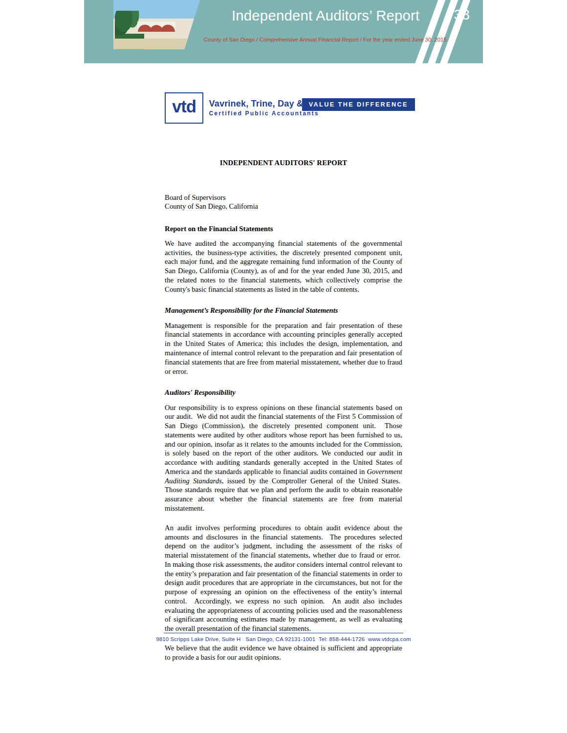Independent Auditors’ Report
33
County of San Diego / Comprehensive Annual Financial Report / For the year ended June 30, 2015
vtd
Vavrinek, Trine, Day & Co., LLP
Certified Public Accountants
VALUE THE DIFFERENCE
INDEPENDENT AUDITORS' REPORT
Board of Supervisors
County of San Diego, California
Report on the Financial Statements
We have audited the accompanying financial statements of the governmental activities, the business-type activities, the discretely presented component unit, each major fund, and the aggregate remaining fund information of the County of San Diego, California (County), as of and for the year ended June 30, 2015, and the related notes to the financial statements, which collectively comprise the County's basic financial statements as listed in the table of contents.
Management’s Responsibility for the Financial Statements
Management is responsible for the preparation and fair presentation of these financial statements in accordance with accounting principles generally accepted in the United States of America; this includes the design, implementation, and maintenance of internal control relevant to the preparation and fair presentation of financial statements that are free from material misstatement, whether due to fraud or error.
Auditors' Responsibility
Our responsibility is to express opinions on these financial statements based on our audit. We did not audit the financial statements of the First 5 Commission of San Diego (Commission), the discretely presented component unit. Those statements were audited by other auditors whose report has been furnished to us, and our opinion, insofar as it relates to the amounts included for the Commission, is solely based on the report of the other auditors. We conducted our audit in accordance with auditing standards generally accepted in the United States of America and the standards applicable to financial audits contained in Government Auditing Standards, issued by the Comptroller General of the United States. Those standards require that we plan and perform the audit to obtain reasonable assurance about whether the financial statements are free from material misstatement.
An audit involves performing procedures to obtain audit evidence about the amounts and disclosures in the financial statements. The procedures selected depend on the auditor’s judgment, including the assessment of the risks of material misstatement of the financial statements, whether due to fraud or error. In making those risk assessments, the auditor considers internal control relevant to the entity’s preparation and fair presentation of the financial statements in order to design audit procedures that are appropriate in the circumstances, but not for the purpose of expressing an opinion on the effectiveness of the entity’s internal control. Accordingly, we express no such opinion. An audit also includes evaluating the appropriateness of accounting policies used and the reasonableness of significant accounting estimates made by management, as well as evaluating the overall presentation of the financial statements.
We believe that the audit evidence we have obtained is sufficient and appropriate to provide a basis for our audit opinions.
9810 Scripps Lake Drive, Suite H San Diego, CA 92131-1001 Tel: 858-444-1726 www.vtdcpa.com